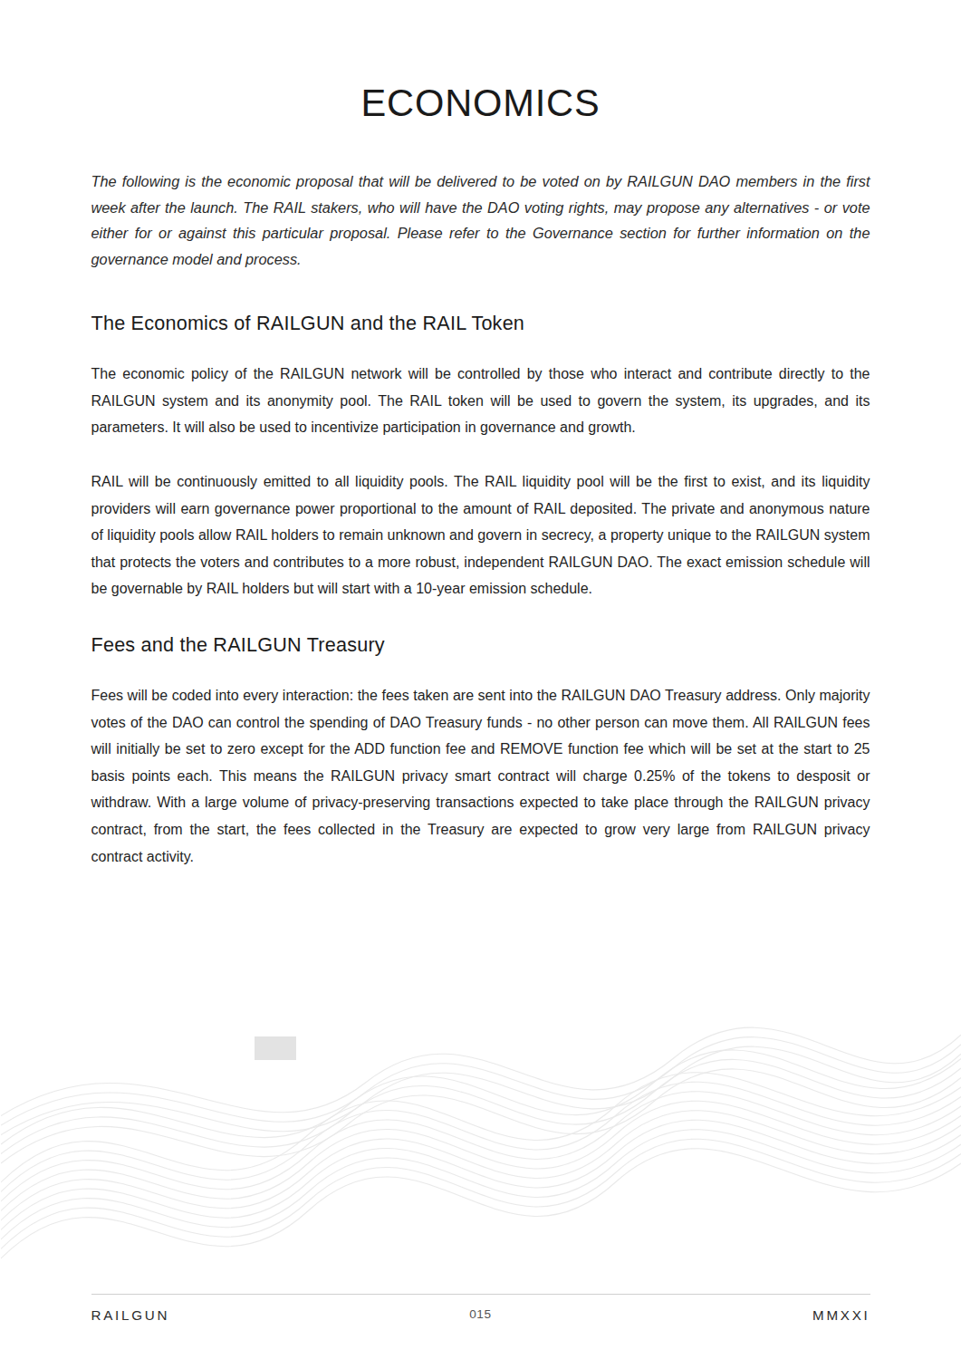ECONOMICS
The following is the economic proposal that will be delivered to be voted on by RAILGUN DAO members in the first week after the launch. The RAIL stakers, who will have the DAO voting rights, may propose any alternatives - or vote either for or against this particular proposal. Please refer to the Governance section for further information on the governance model and process.
The Economics of RAILGUN and the RAIL Token
The economic policy of the RAILGUN network will be controlled by those who interact and contribute directly to the RAILGUN system and its anonymity pool. The RAIL token will be used to govern the system, its upgrades, and its parameters. It will also be used to incentivize participation in governance and growth.
RAIL will be continuously emitted to all liquidity pools. The RAIL liquidity pool will be the first to exist, and its liquidity providers will earn governance power proportional to the amount of RAIL deposited. The private and anonymous nature of liquidity pools allow RAIL holders to remain unknown and govern in secrecy, a property unique to the RAILGUN system that protects the voters and contributes to a more robust, independent RAILGUN DAO. The exact emission schedule will be governable by RAIL holders but will start with a 10-year emission schedule.
Fees and the RAILGUN Treasury
Fees will be coded into every interaction: the fees taken are sent into the RAILGUN DAO Treasury address. Only majority votes of the DAO can control the spending of DAO Treasury funds - no other person can move them. All RAILGUN fees will initially be set to zero except for the ADD function fee and REMOVE function fee which will be set at the start to 25 basis points each. This means the RAILGUN privacy smart contract will charge 0.25% of the tokens to desposit or withdraw. With a large volume of privacy-preserving transactions expected to take place through the RAILGUN privacy contract, from the start, the fees collected in the Treasury are expected to grow very large from RAILGUN privacy contract activity.
RAILGUN 015 MMXXI